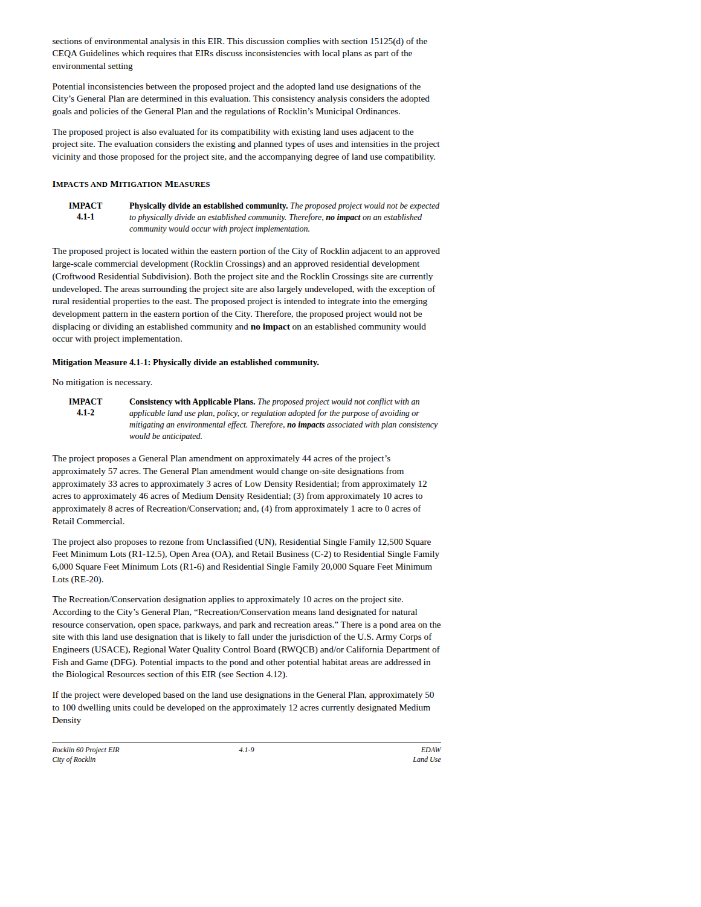sections of environmental analysis in this EIR. This discussion complies with section 15125(d) of the CEQA Guidelines which requires that EIRs discuss inconsistencies with local plans as part of the environmental setting
Potential inconsistencies between the proposed project and the adopted land use designations of the City’s General Plan are determined in this evaluation. This consistency analysis considers the adopted goals and policies of the General Plan and the regulations of Rocklin’s Municipal Ordinances.
The proposed project is also evaluated for its compatibility with existing land uses adjacent to the project site. The evaluation considers the existing and planned types of uses and intensities in the project vicinity and those proposed for the project site, and the accompanying degree of land use compatibility.
IMPACTS AND MITIGATION MEASURES
IMPACT
4.1-1
Physically divide an established community. The proposed project would not be expected to physically divide an established community. Therefore, no impact on an established community would occur with project implementation.
The proposed project is located within the eastern portion of the City of Rocklin adjacent to an approved large-scale commercial development (Rocklin Crossings) and an approved residential development (Croftwood Residential Subdivision). Both the project site and the Rocklin Crossings site are currently undeveloped. The areas surrounding the project site are also largely undeveloped, with the exception of rural residential properties to the east. The proposed project is intended to integrate into the emerging development pattern in the eastern portion of the City. Therefore, the proposed project would not be displacing or dividing an established community and no impact on an established community would occur with project implementation.
Mitigation Measure 4.1-1: Physically divide an established community.
No mitigation is necessary.
IMPACT
4.1-2
Consistency with Applicable Plans. The proposed project would not conflict with an applicable land use plan, policy, or regulation adopted for the purpose of avoiding or mitigating an environmental effect. Therefore, no impacts associated with plan consistency would be anticipated.
The project proposes a General Plan amendment on approximately 44 acres of the project’s approximately 57 acres. The General Plan amendment would change on-site designations from approximately 33 acres to approximately 3 acres of Low Density Residential; from approximately 12 acres to approximately 46 acres of Medium Density Residential; (3) from approximately 10 acres to approximately 8 acres of Recreation/Conservation; and, (4) from approximately 1 acre to 0 acres of Retail Commercial.
The project also proposes to rezone from Unclassified (UN), Residential Single Family 12,500 Square Feet Minimum Lots (R1-12.5), Open Area (OA), and Retail Business (C-2) to Residential Single Family 6,000 Square Feet Minimum Lots (R1-6) and Residential Single Family 20,000 Square Feet Minimum Lots (RE-20).
The Recreation/Conservation designation applies to approximately 10 acres on the project site. According to the City’s General Plan, “Recreation/Conservation means land designated for natural resource conservation, open space, parkways, and park and recreation areas.” There is a pond area on the site with this land use designation that is likely to fall under the jurisdiction of the U.S. Army Corps of Engineers (USACE), Regional Water Quality Control Board (RWQCB) and/or California Department of Fish and Game (DFG). Potential impacts to the pond and other potential habitat areas are addressed in the Biological Resources section of this EIR (see Section 4.12).
If the project were developed based on the land use designations in the General Plan, approximately 50 to 100 dwelling units could be developed on the approximately 12 acres currently designated Medium Density
Rocklin 60 Project EIRCity of Rocklin
4.1-9
EDAWLand Use